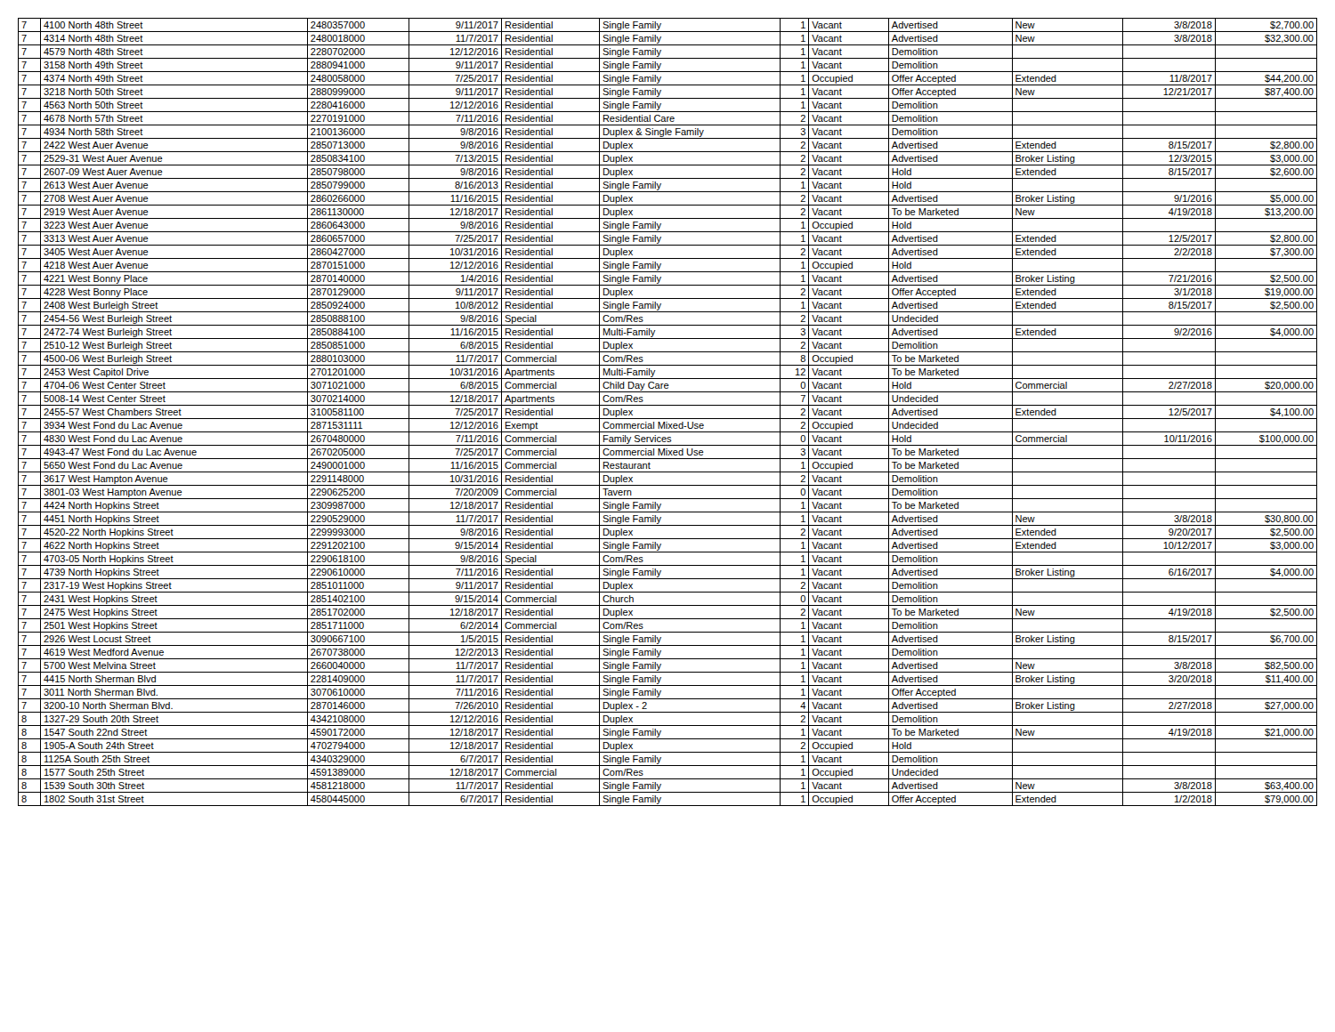| 7 | 4100 North 48th Street | 2480357000 | 9/11/2017 | Residential | Single Family | 1 | Vacant | Advertised | New | 3/8/2018 | $2,700.00 |
| 7 | 4314 North 48th Street | 2480018000 | 11/7/2017 | Residential | Single Family | 1 | Vacant | Advertised | New | 3/8/2018 | $32,300.00 |
| 7 | 4579 North 48th Street | 2280702000 | 12/12/2016 | Residential | Single Family | 1 | Vacant | Demolition | | | |
| 7 | 3158 North 49th Street | 2880941000 | 9/11/2017 | Residential | Single Family | 1 | Vacant | Demolition | | | |
| 7 | 4374 North 49th Street | 2480058000 | 7/25/2017 | Residential | Single Family | 1 | Occupied | Offer Accepted | Extended | 11/8/2017 | $44,200.00 |
| 7 | 3218 North 50th Street | 2880999000 | 9/11/2017 | Residential | Single Family | 1 | Vacant | Offer Accepted | New | 12/21/2017 | $87,400.00 |
| 7 | 4563 North 50th Street | 2280416000 | 12/12/2016 | Residential | Single Family | 1 | Vacant | Demolition | | | |
| 7 | 4678 North 57th Street | 2270191000 | 7/11/2016 | Residential | Residential Care | 2 | Vacant | Demolition | | | |
| 7 | 4934 North 58th Street | 2100136000 | 9/8/2016 | Residential | Duplex & Single Family | 3 | Vacant | Demolition | | | |
| 7 | 2422 West Auer Avenue | 2850713000 | 9/8/2016 | Residential | Duplex | 2 | Vacant | Advertised | Extended | 8/15/2017 | $2,800.00 |
| 7 | 2529-31 West Auer Avenue | 2850834100 | 7/13/2015 | Residential | Duplex | 2 | Vacant | Advertised | Broker Listing | 12/3/2015 | $3,000.00 |
| 7 | 2607-09 West Auer Avenue | 2850798000 | 9/8/2016 | Residential | Duplex | 2 | Vacant | Hold | Extended | 8/15/2017 | $2,600.00 |
| 7 | 2613 West Auer Avenue | 2850799000 | 8/16/2013 | Residential | Single Family | 1 | Vacant | Hold | | | |
| 7 | 2708 West Auer Avenue | 2860266000 | 11/16/2015 | Residential | Duplex | 2 | Vacant | Advertised | Broker Listing | 9/1/2016 | $5,000.00 |
| 7 | 2919 West Auer Avenue | 2861130000 | 12/18/2017 | Residential | Duplex | 2 | Vacant | To be Marketed | New | 4/19/2018 | $13,200.00 |
| 7 | 3223 West Auer Avenue | 2860643000 | 9/8/2016 | Residential | Single Family | 1 | Occupied | Hold | | | |
| 7 | 3313 West Auer Avenue | 2860657000 | 7/25/2017 | Residential | Single Family | 1 | Vacant | Advertised | Extended | 12/5/2017 | $2,800.00 |
| 7 | 3405 West Auer Avenue | 2860427000 | 10/31/2016 | Residential | Duplex | 2 | Vacant | Advertised | Extended | 2/2/2018 | $7,300.00 |
| 7 | 4218 West Auer Avenue | 2870151000 | 12/12/2016 | Residential | Single Family | 1 | Occupied | Hold | | | |
| 7 | 4221 West Bonny Place | 2870140000 | 1/4/2016 | Residential | Single Family | 1 | Vacant | Advertised | Broker Listing | 7/21/2016 | $2,500.00 |
| 7 | 4228 West Bonny Place | 2870129000 | 9/11/2017 | Residential | Duplex | 2 | Vacant | Offer Accepted | Extended | 3/1/2018 | $19,000.00 |
| 7 | 2408 West Burleigh Street | 2850924000 | 10/8/2012 | Residential | Single Family | 1 | Vacant | Advertised | Extended | 8/15/2017 | $2,500.00 |
| 7 | 2454-56 West Burleigh Street | 2850888100 | 9/8/2016 | Special | Com/Res | 2 | Vacant | Undecided | | | |
| 7 | 2472-74 West Burleigh Street | 2850884100 | 11/16/2015 | Residential | Multi-Family | 3 | Vacant | Advertised | Extended | 9/2/2016 | $4,000.00 |
| 7 | 2510-12 West Burleigh Street | 2850851000 | 6/8/2015 | Residential | Duplex | 2 | Vacant | Demolition | | | |
| 7 | 4500-06 West Burleigh Street | 2880103000 | 11/7/2017 | Commercial | Com/Res | 8 | Occupied | To be Marketed | | | |
| 7 | 2453 West Capitol Drive | 2701201000 | 10/31/2016 | Apartments | Multi-Family | 12 | Vacant | To be Marketed | | | |
| 7 | 4704-06 West Center Street | 3071021000 | 6/8/2015 | Commercial | Child Day Care | 0 | Vacant | Hold | Commercial | 2/27/2018 | $20,000.00 |
| 7 | 5008-14 West Center Street | 3070214000 | 12/18/2017 | Apartments | Com/Res | 7 | Vacant | Undecided | | | |
| 7 | 2455-57 West Chambers Street | 3100581100 | 7/25/2017 | Residential | Duplex | 2 | Vacant | Advertised | Extended | 12/5/2017 | $4,100.00 |
| 7 | 3934 West Fond du Lac Avenue | 2871531111 | 12/12/2016 | Exempt | Commercial Mixed-Use | 2 | Occupied | Undecided | | | |
| 7 | 4830 West Fond du Lac Avenue | 2670480000 | 7/11/2016 | Commercial | Family Services | 0 | Vacant | Hold | Commercial | 10/11/2016 | $100,000.00 |
| 7 | 4943-47 West Fond du Lac Avenue | 2670205000 | 7/25/2017 | Commercial | Commercial Mixed Use | 3 | Vacant | To be Marketed | | | |
| 7 | 5650 West Fond du Lac Avenue | 2490001000 | 11/16/2015 | Commercial | Restaurant | 1 | Occupied | To be Marketed | | | |
| 7 | 3617 West Hampton Avenue | 2291148000 | 10/31/2016 | Residential | Duplex | 2 | Vacant | Demolition | | | |
| 7 | 3801-03 West Hampton Avenue | 2290625200 | 7/20/2009 | Commercial | Tavern | 0 | Vacant | Demolition | | | |
| 7 | 4424 North Hopkins Street | 2309987000 | 12/18/2017 | Residential | Single Family | 1 | Vacant | To be Marketed | | | |
| 7 | 4451 North Hopkins Street | 2290529000 | 11/7/2017 | Residential | Single Family | 1 | Vacant | Advertised | New | 3/8/2018 | $30,800.00 |
| 7 | 4520-22 North Hopkins Street | 2299993000 | 9/8/2016 | Residential | Duplex | 2 | Vacant | Advertised | Extended | 9/20/2017 | $2,500.00 |
| 7 | 4622 North Hopkins Street | 2291202100 | 9/15/2014 | Residential | Single Family | 1 | Vacant | Advertised | Extended | 10/12/2017 | $3,000.00 |
| 7 | 4703-05 North Hopkins Street | 2290618100 | 9/8/2016 | Special | Com/Res | 1 | Vacant | Demolition | | | |
| 7 | 4739 North Hopkins Street | 2290610000 | 7/11/2016 | Residential | Single Family | 1 | Vacant | Advertised | Broker Listing | 6/16/2017 | $4,000.00 |
| 7 | 2317-19 West Hopkins Street | 2851011000 | 9/11/2017 | Residential | Duplex | 2 | Vacant | Demolition | | | |
| 7 | 2431 West Hopkins Street | 2851402100 | 9/15/2014 | Commercial | Church | 0 | Vacant | Demolition | | | |
| 7 | 2475 West Hopkins Street | 2851702000 | 12/18/2017 | Residential | Duplex | 2 | Vacant | To be Marketed | New | 4/19/2018 | $2,500.00 |
| 7 | 2501 West Hopkins Street | 2851711000 | 6/2/2014 | Commercial | Com/Res | 1 | Vacant | Demolition | | | |
| 7 | 2926 West Locust Street | 3090667100 | 1/5/2015 | Residential | Single Family | 1 | Vacant | Advertised | Broker Listing | 8/15/2017 | $6,700.00 |
| 7 | 4619 West Medford Avenue | 2670738000 | 12/2/2013 | Residential | Single Family | 1 | Vacant | Demolition | | | |
| 7 | 5700 West Melvina Street | 2660040000 | 11/7/2017 | Residential | Single Family | 1 | Vacant | Advertised | New | 3/8/2018 | $82,500.00 |
| 7 | 4415 North Sherman Blvd | 2281409000 | 11/7/2017 | Residential | Single Family | 1 | Vacant | Advertised | Broker Listing | 3/20/2018 | $11,400.00 |
| 7 | 3011 North Sherman Blvd. | 3070610000 | 7/11/2016 | Residential | Single Family | 1 | Vacant | Offer Accepted | | | |
| 7 | 3200-10 North Sherman Blvd. | 2870146000 | 7/26/2010 | Residential | Duplex - 2 | 4 | Vacant | Advertised | Broker Listing | 2/27/2018 | $27,000.00 |
| 8 | 1327-29 South 20th Street | 4342108000 | 12/12/2016 | Residential | Duplex | 2 | Vacant | Demolition | | | |
| 8 | 1547 South 22nd Street | 4590172000 | 12/18/2017 | Residential | Single Family | 1 | Vacant | To be Marketed | New | 4/19/2018 | $21,000.00 |
| 8 | 1905-A South 24th Street | 4702794000 | 12/18/2017 | Residential | Duplex | 2 | Occupied | Hold | | | |
| 8 | 1125A South 25th Street | 4340329000 | 6/7/2017 | Residential | Single Family | 1 | Vacant | Demolition | | | |
| 8 | 1577 South 25th Street | 4591389000 | 12/18/2017 | Commercial | Com/Res | 1 | Occupied | Undecided | | | |
| 8 | 1539 South 30th Street | 4581218000 | 11/7/2017 | Residential | Single Family | 1 | Vacant | Advertised | New | 3/8/2018 | $63,400.00 |
| 8 | 1802 South 31st Street | 4580445000 | 6/7/2017 | Residential | Single Family | 1 | Occupied | Offer Accepted | Extended | 1/2/2018 | $79,000.00 |